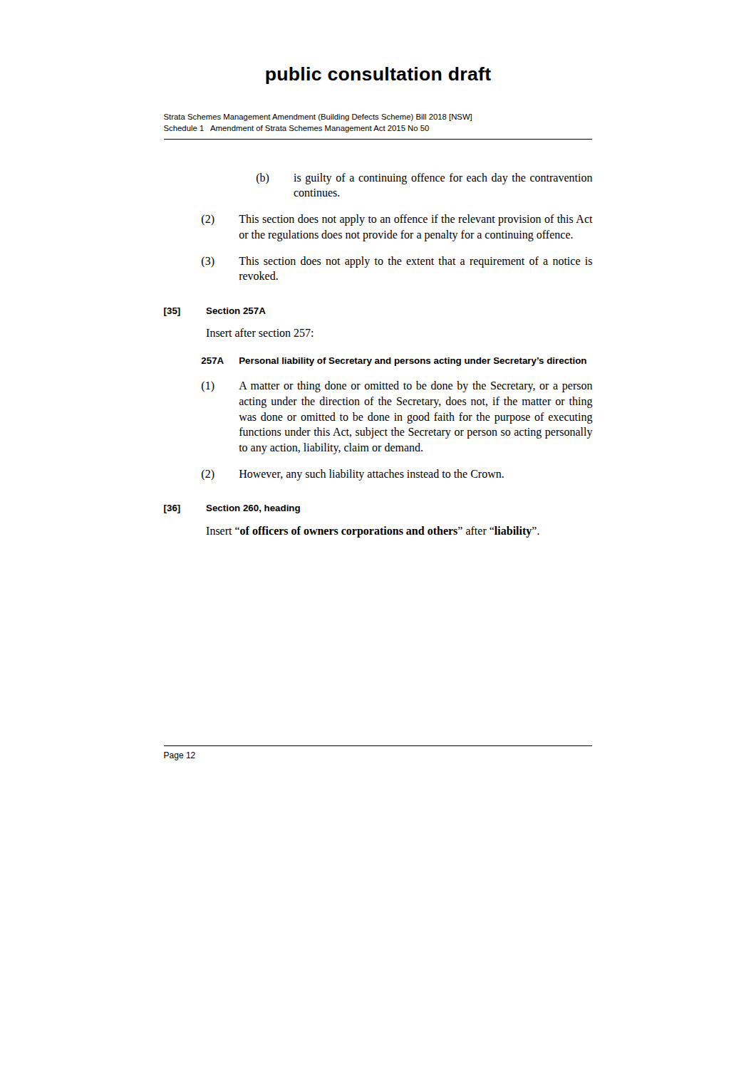public consultation draft
Strata Schemes Management Amendment (Building Defects Scheme) Bill 2018 [NSW] Schedule 1 Amendment of Strata Schemes Management Act 2015 No 50
(b)
is guilty of a continuing offence for each day the contravention continues.
(2)
This section does not apply to an offence if the relevant provision of this Act or the regulations does not provide for a penalty for a continuing offence.
(3)
This section does not apply to the extent that a requirement of a notice is revoked.
[35]
Section 257A
Insert after section 257:
257A
Personal liability of Secretary and persons acting under Secretary’s direction
(1)
A matter or thing done or omitted to be done by the Secretary, or a person acting under the direction of the Secretary, does not, if the matter or thing was done or omitted to be done in good faith for the purpose of executing functions under this Act, subject the Secretary or person so acting personally to any action, liability, claim or demand.
(2)
However, any such liability attaches instead to the Crown.
[36]
Section 260, heading
Insert “of officers of owners corporations and others” after “liability”.
Page 12